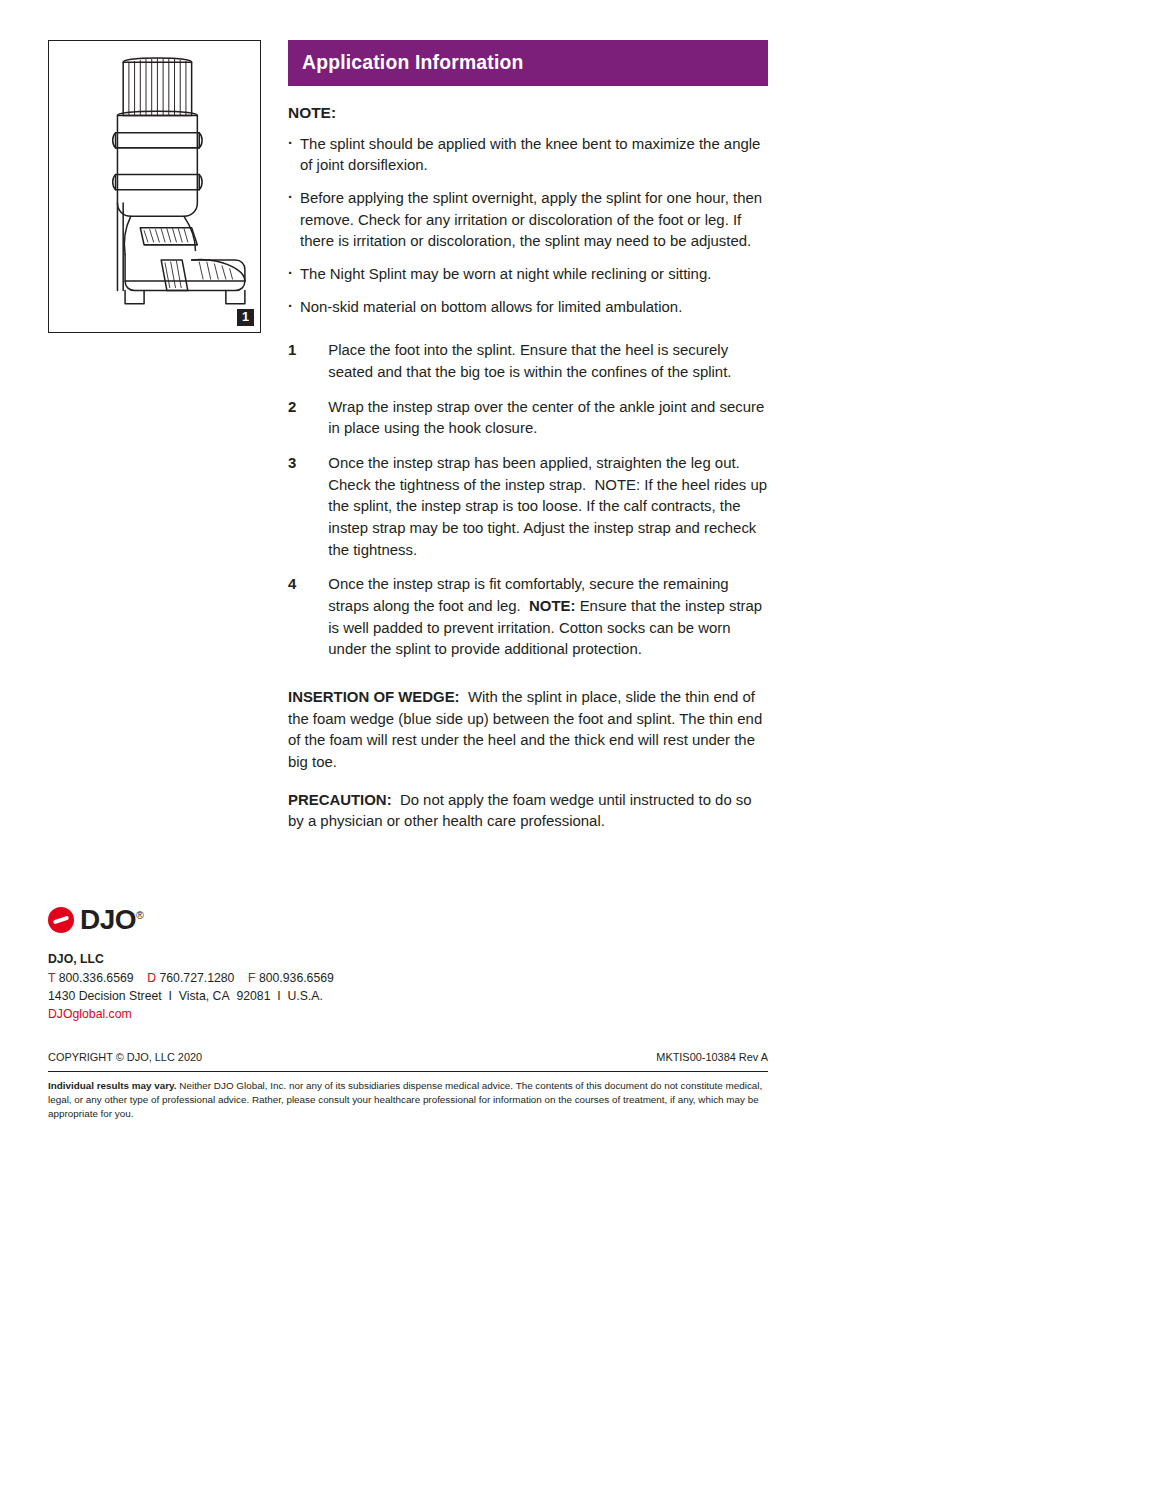1
Application Information
NOTE:
The splint should be applied with the knee bent to maximize the angle of joint dorsiflexion.
Before applying the splint overnight, apply the splint for one hour, then remove. Check for any irritation or discoloration of the foot or leg. If there is irritation or discoloration, the splint may need to be adjusted.
The Night Splint may be worn at night while reclining or sitting.
Non-skid material on bottom allows for limited ambulation.
Place the foot into the splint. Ensure that the heel is securely seated and that the big toe is within the confines of the splint.
Wrap the instep strap over the center of the ankle joint and secure in place using the hook closure.
Once the instep strap has been applied, straighten the leg out. Check the tightness of the instep strap. NOTE: If the heel rides up the splint, the instep strap is too loose. If the calf contracts, the instep strap may be too tight. Adjust the instep strap and recheck the tightness.
Once the instep strap is fit comfortably, secure the remaining straps along the foot and leg. NOTE: Ensure that the instep strap is well padded to prevent irritation. Cotton socks can be worn under the splint to provide additional protection.
INSERTION OF WEDGE: With the splint in place, slide the thin end of the foam wedge (blue side up) between the foot and splint. The thin end of the foam will rest under the heel and the thick end will rest under the big toe.
PRECAUTION: Do not apply the foam wedge until instructed to do so by a physician or other health care professional.
DJO®
DJO, LLC
T 800.336.6569 D 760.727.1280 F 800.936.6569
1430 Decision Street I Vista, CA 92081 I U.S.A.
DJOglobal.com
COPYRIGHT © DJO, LLC 2020 MKTIS00-10384 Rev A
Individual results may vary. Neither DJO Global, Inc. nor any of its subsidiaries dispense medical advice. The contents of this document do not constitute medical, legal, or any other type of professional advice. Rather, please consult your healthcare professional for information on the courses of treatment, if any, which may be appropriate for you.